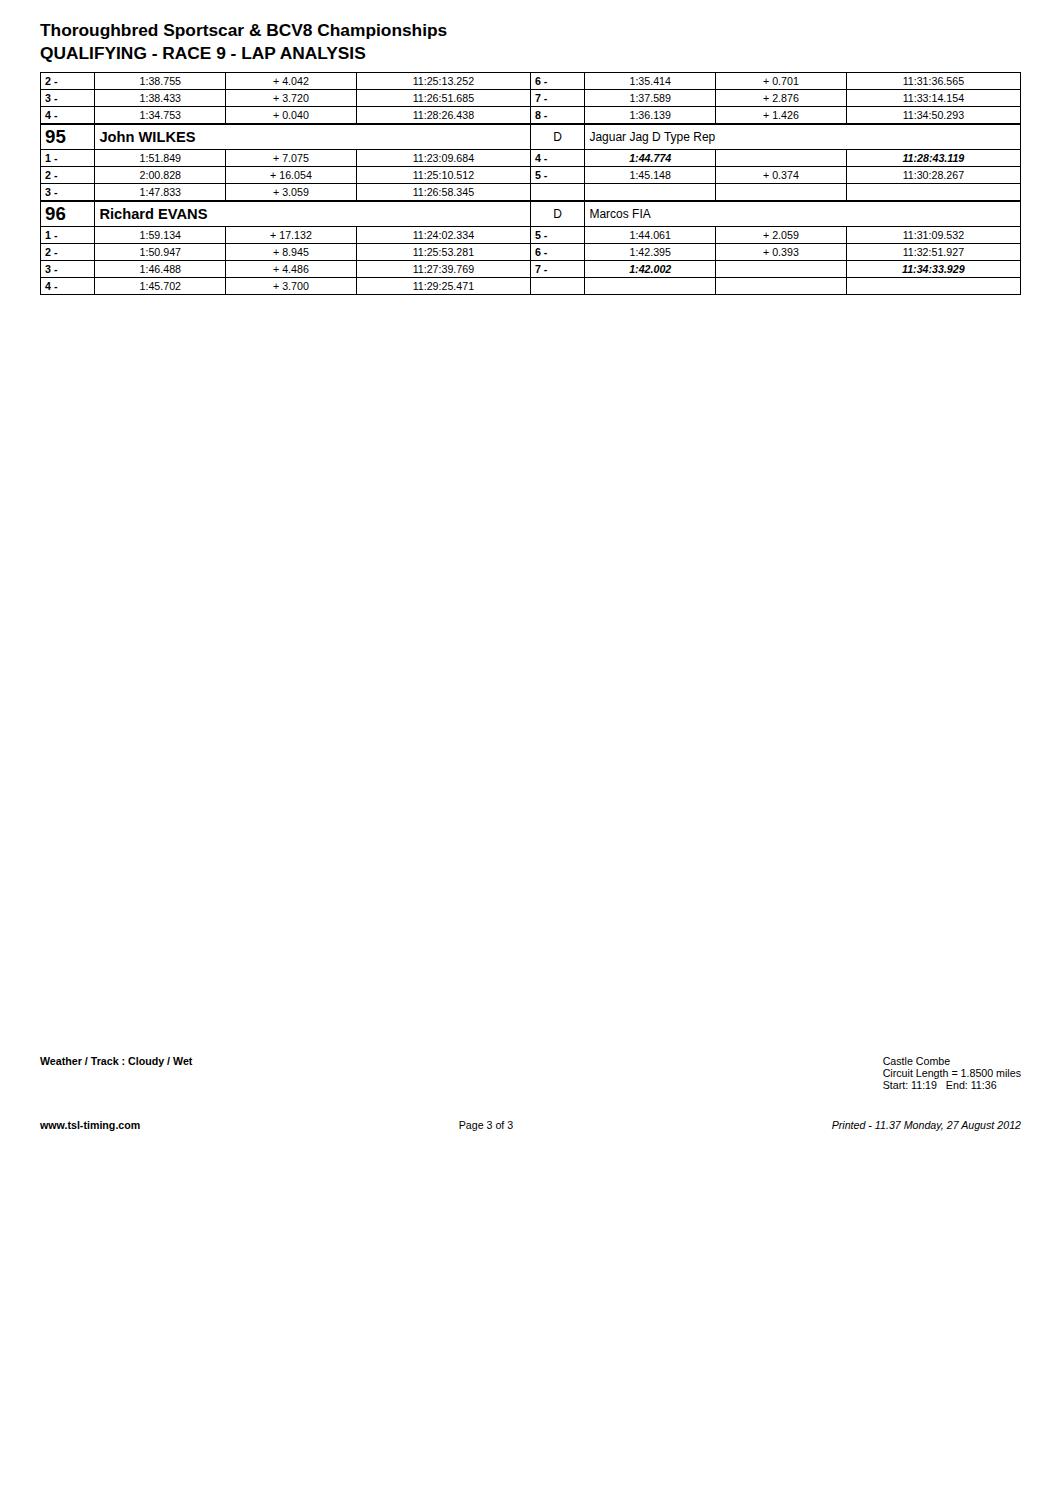Thoroughbred Sportscar & BCV8 Championships
QUALIFYING - RACE 9 - LAP ANALYSIS
| 2 - | 1:38.755 | + 4.042 | 11:25:13.252 | 6 - | 1:35.414 | + 0.701 | 11:31:36.565 |
| 3 - | 1:38.433 | + 3.720 | 11:26:51.685 | 7 - | 1:37.589 | + 2.876 | 11:33:14.154 |
| 4 - | 1:34.753 | + 0.040 | 11:28:26.438 | 8 - | 1:36.139 | + 1.426 | 11:34:50.293 |
| 95 | John WILKES | D | Jaguar Jag D Type Rep |
| 1 - | 1:51.849 | + 7.075 | 11:23:09.684 | 4 - | 1:44.774 | | 11:28:43.119 |
| 2 - | 2:00.828 | + 16.054 | 11:25:10.512 | 5 - | 1:45.148 | + 0.374 | 11:30:28.267 |
| 3 - | 1:47.833 | + 3.059 | 11:26:58.345 | | | | |
| 96 | Richard EVANS | D | Marcos FIA |
| 1 - | 1:59.134 | + 17.132 | 11:24:02.334 | 5 - | 1:44.061 | + 2.059 | 11:31:09.532 |
| 2 - | 1:50.947 | + 8.945 | 11:25:53.281 | 6 - | 1:42.395 | + 0.393 | 11:32:51.927 |
| 3 - | 1:46.488 | + 4.486 | 11:27:39.769 | 7 - | 1:42.002 | | 11:34:33.929 |
| 4 - | 1:45.702 | + 3.700 | 11:29:25.471 | | | | |
Weather / Track : Cloudy / Wet
Castle Combe
Circuit Length = 1.8500 miles
Start: 11:19 End: 11:36
www.tsl-timing.com Printed - 11.37 Monday, 27 August 2012
Page 3 of 3